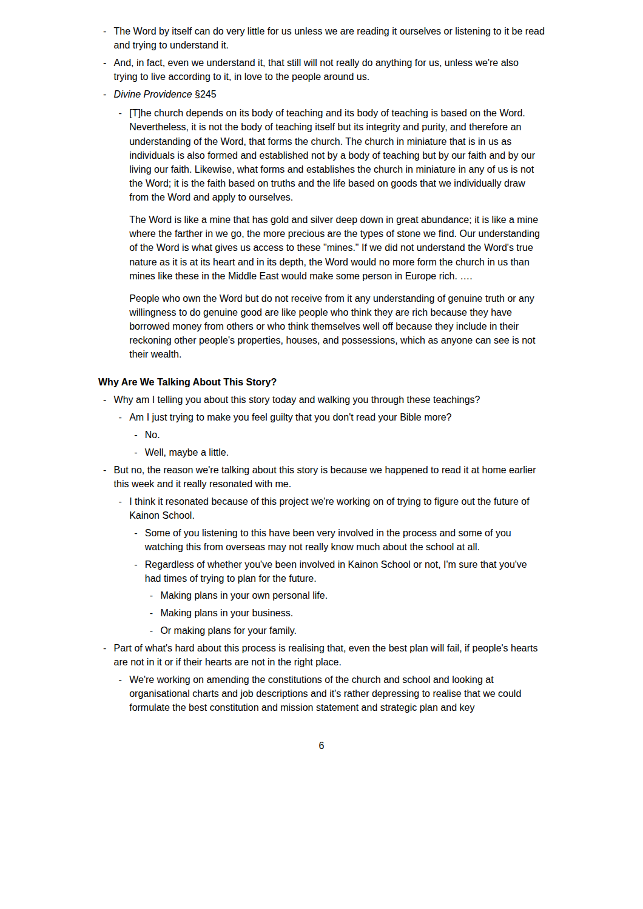The Word by itself can do very little for us unless we are reading it ourselves or listening to it be read and trying to understand it.
And, in fact, even we understand it, that still will not really do anything for us, unless we're also trying to live according to it, in love to the people around us.
Divine Providence §245
[T]he church depends on its body of teaching and its body of teaching is based on the Word. Nevertheless, it is not the body of teaching itself but its integrity and purity, and therefore an understanding of the Word, that forms the church. The church in miniature that is in us as individuals is also formed and established not by a body of teaching but by our faith and by our living our faith. Likewise, what forms and establishes the church in miniature in any of us is not the Word; it is the faith based on truths and the life based on goods that we individually draw from the Word and apply to ourselves.
The Word is like a mine that has gold and silver deep down in great abundance; it is like a mine where the farther in we go, the more precious are the types of stone we find. Our understanding of the Word is what gives us access to these "mines." If we did not understand the Word's true nature as it is at its heart and in its depth, the Word would no more form the church in us than mines like these in the Middle East would make some person in Europe rich. ….
People who own the Word but do not receive from it any understanding of genuine truth or any willingness to do genuine good are like people who think they are rich because they have borrowed money from others or who think themselves well off because they include in their reckoning other people's properties, houses, and possessions, which as anyone can see is not their wealth.
Why Are We Talking About This Story?
Why am I telling you about this story today and walking you through these teachings?
Am I just trying to make you feel guilty that you don't read your Bible more?
No.
Well, maybe a little.
But no, the reason we're talking about this story is because we happened to read it at home earlier this week and it really resonated with me.
I think it resonated because of this project we're working on of trying to figure out the future of Kainon School.
Some of you listening to this have been very involved in the process and some of you watching this from overseas may not really know much about the school at all.
Regardless of whether you've been involved in Kainon School or not, I'm sure that you've had times of trying to plan for the future.
Making plans in your own personal life.
Making plans in your business.
Or making plans for your family.
Part of what's hard about this process is realising that, even the best plan will fail, if people's hearts are not in it or if their hearts are not in the right place.
We're working on amending the constitutions of the church and school and looking at organisational charts and job descriptions and it's rather depressing to realise that we could formulate the best constitution and mission statement and strategic plan and key
6